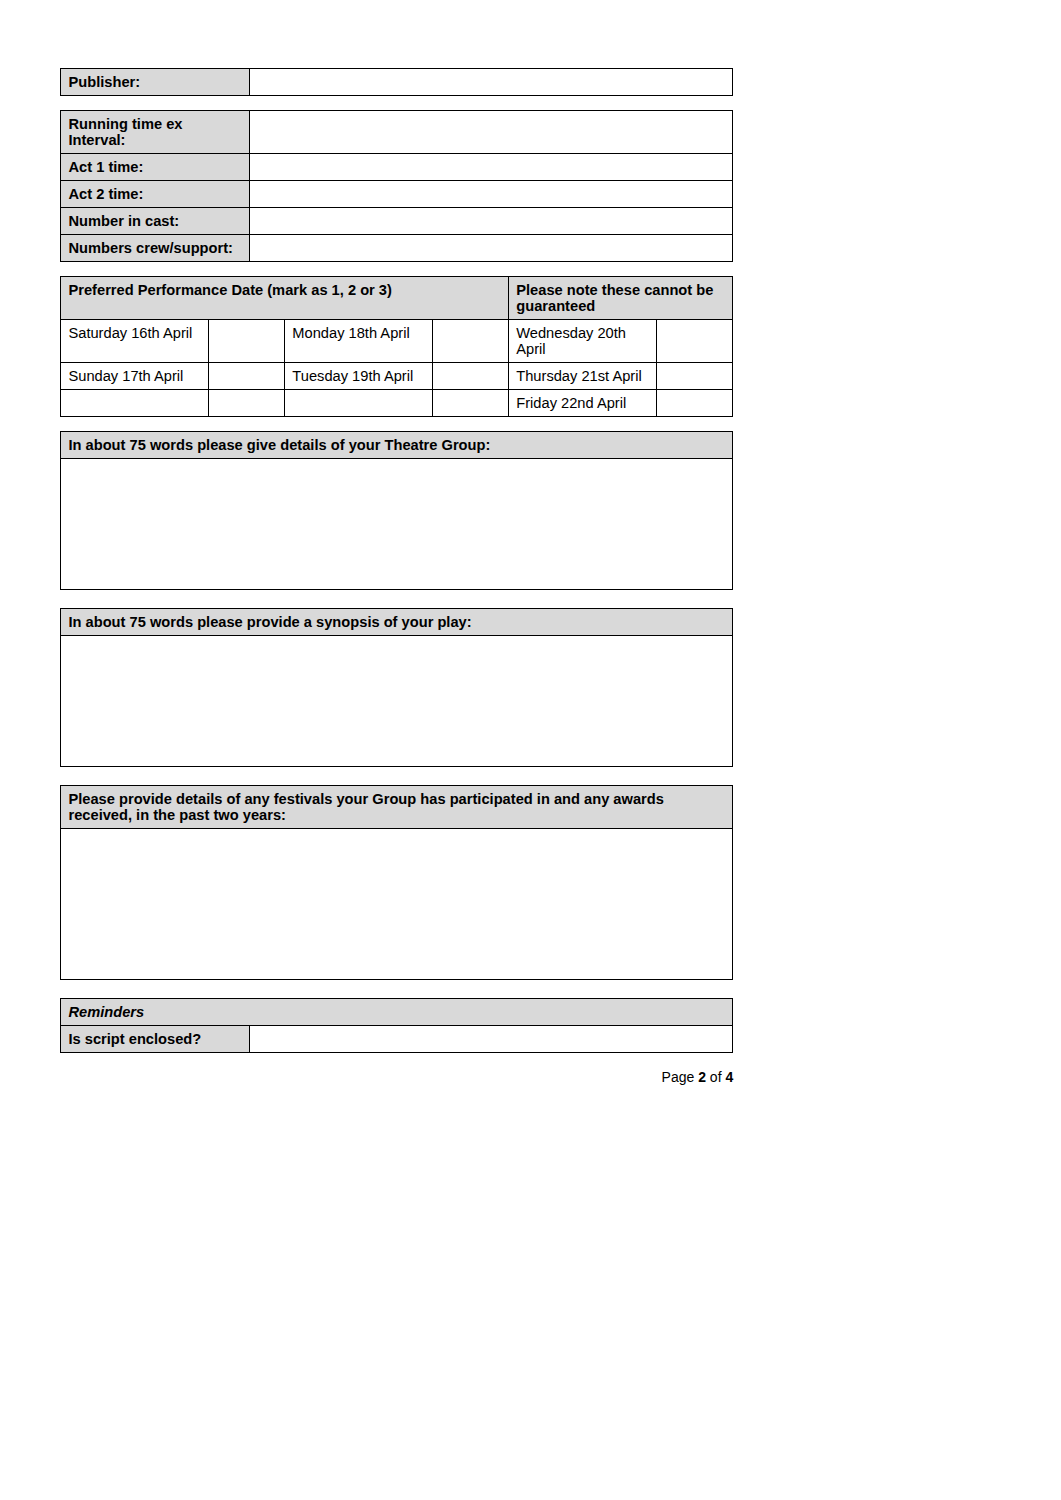| Publisher: | |
| Running time ex Interval: | |
| Act 1 time: | |
| Act 2 time: | |
| Number in cast: | |
| Numbers crew/support: | |
| Preferred Performance Date (mark as 1, 2 or 3) | Please note these cannot be guaranteed |
| Saturday 16th April | | Monday 18th April | | Wednesday 20th April | |
| Sunday 17th April | | Tuesday 19th April | | Thursday 21st April | |
| | | | | Friday 22nd April | |
In about 75 words please give details of your Theatre Group:
In about 75 words please provide a synopsis of your play:
Please provide details of any festivals your Group has participated in and any awards received, in the past two years:
| Reminders |
| Is script enclosed? | |
Page 2 of 4